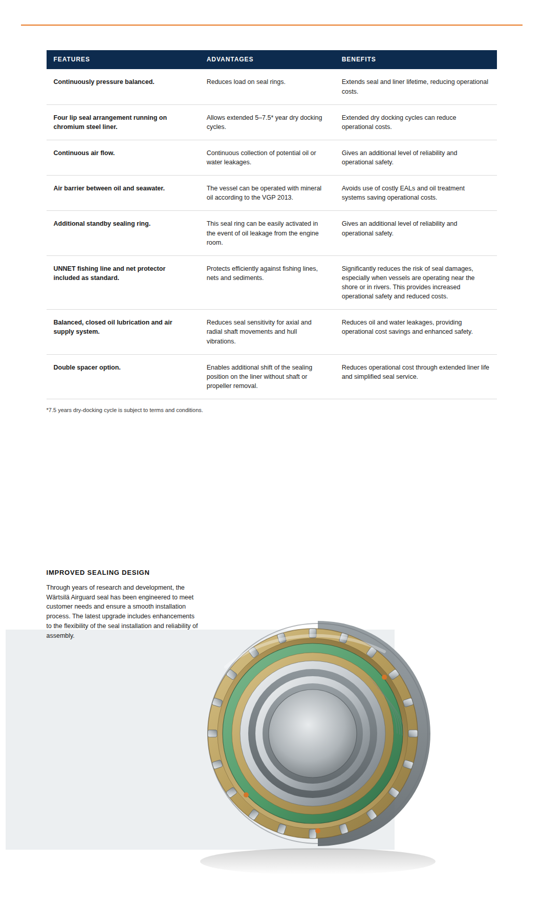| FEATURES | ADVANTAGES | BENEFITS |
| --- | --- | --- |
| Continuously pressure balanced. | Reduces load on seal rings. | Extends seal and liner lifetime, reducing operational costs. |
| Four lip seal arrangement running on chromium steel liner. | Allows extended 5–7.5* year dry docking cycles. | Extended dry docking cycles can reduce operational costs. |
| Continuous air flow. | Continuous collection of potential oil or water leakages. | Gives an additional level of reliability and operational safety. |
| Air barrier between oil and seawater. | The vessel can be operated with mineral oil according to the VGP 2013. | Avoids use of costly EALs and oil treatment systems saving operational costs. |
| Additional standby sealing ring. | This seal ring can be easily activated in the event of oil leakage from the engine room. | Gives an additional level of reliability and operational safety. |
| UNNET fishing line and net protector included as standard. | Protects efficiently against fishing lines, nets and sediments. | Significantly reduces the risk of seal damages, especially when vessels are operating near the shore or in rivers. This provides increased operational safety and reduced costs. |
| Balanced, closed oil lubrication and air supply system. | Reduces seal sensitivity for axial and radial shaft movements and hull vibrations. | Reduces oil and water leakages, providing operational cost savings and enhanced safety. |
| Double spacer option. | Enables additional shift of the sealing position on the liner without shaft or propeller removal. | Reduces operational cost through extended liner life and simplified seal service. |
*7.5 years dry-docking cycle is subject to terms and conditions.
IMPROVED SEALING DESIGN
Through years of research and development, the Wärtsilä Airguard seal has been engineered to meet customer needs and ensure a smooth installation process. The latest upgrade includes enhancements to the flexibility of the seal installation and reliability of assembly.